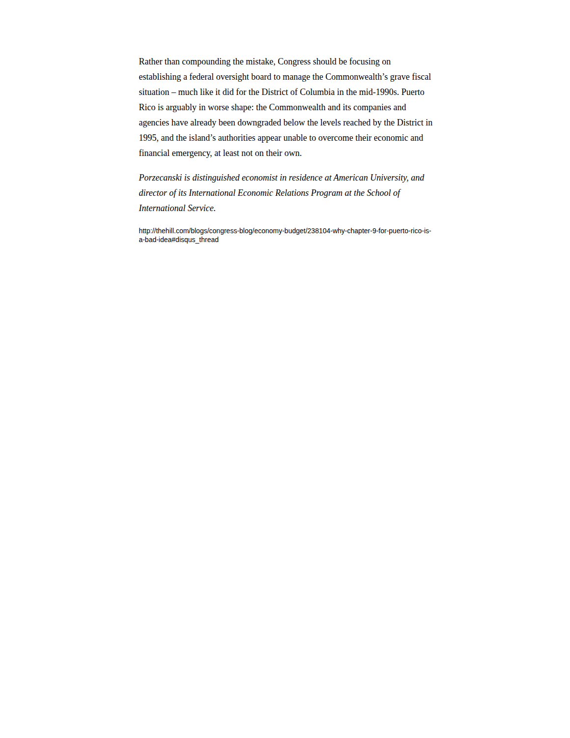Rather than compounding the mistake, Congress should be focusing on establishing a federal oversight board to manage the Commonwealth’s grave fiscal situation – much like it did for the District of Columbia in the mid-1990s. Puerto Rico is arguably in worse shape: the Commonwealth and its companies and agencies have already been downgraded below the levels reached by the District in 1995, and the island’s authorities appear unable to overcome their economic and financial emergency, at least not on their own.
Porzecanski is distinguished economist in residence at American University, and director of its International Economic Relations Program at the School of International Service.
http://thehill.com/blogs/congress-blog/economy-budget/238104-why-chapter-9-for-puerto-rico-is-a-bad-idea#disqus_thread